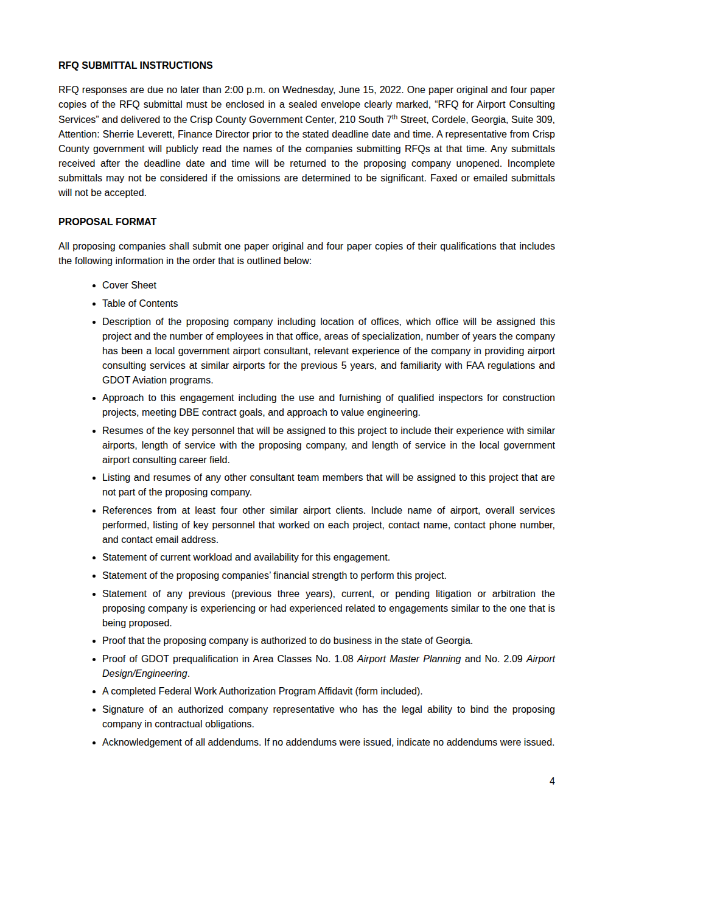RFQ SUBMITTAL INSTRUCTIONS
RFQ responses are due no later than 2:00 p.m. on Wednesday, June 15, 2022. One paper original and four paper copies of the RFQ submittal must be enclosed in a sealed envelope clearly marked, “RFQ for Airport Consulting Services” and delivered to the Crisp County Government Center, 210 South 7th Street, Cordele, Georgia, Suite 309, Attention: Sherrie Leverett, Finance Director prior to the stated deadline date and time. A representative from Crisp County government will publicly read the names of the companies submitting RFQs at that time. Any submittals received after the deadline date and time will be returned to the proposing company unopened. Incomplete submittals may not be considered if the omissions are determined to be significant. Faxed or emailed submittals will not be accepted.
PROPOSAL FORMAT
All proposing companies shall submit one paper original and four paper copies of their qualifications that includes the following information in the order that is outlined below:
Cover Sheet
Table of Contents
Description of the proposing company including location of offices, which office will be assigned this project and the number of employees in that office, areas of specialization, number of years the company has been a local government airport consultant, relevant experience of the company in providing airport consulting services at similar airports for the previous 5 years, and familiarity with FAA regulations and GDOT Aviation programs.
Approach to this engagement including the use and furnishing of qualified inspectors for construction projects, meeting DBE contract goals, and approach to value engineering.
Resumes of the key personnel that will be assigned to this project to include their experience with similar airports, length of service with the proposing company, and length of service in the local government airport consulting career field.
Listing and resumes of any other consultant team members that will be assigned to this project that are not part of the proposing company.
References from at least four other similar airport clients. Include name of airport, overall services performed, listing of key personnel that worked on each project, contact name, contact phone number, and contact email address.
Statement of current workload and availability for this engagement.
Statement of the proposing companies’ financial strength to perform this project.
Statement of any previous (previous three years), current, or pending litigation or arbitration the proposing company is experiencing or had experienced related to engagements similar to the one that is being proposed.
Proof that the proposing company is authorized to do business in the state of Georgia.
Proof of GDOT prequalification in Area Classes No. 1.08 Airport Master Planning and No. 2.09 Airport Design/Engineering.
A completed Federal Work Authorization Program Affidavit (form included).
Signature of an authorized company representative who has the legal ability to bind the proposing company in contractual obligations.
Acknowledgement of all addendums. If no addendums were issued, indicate no addendums were issued.
4